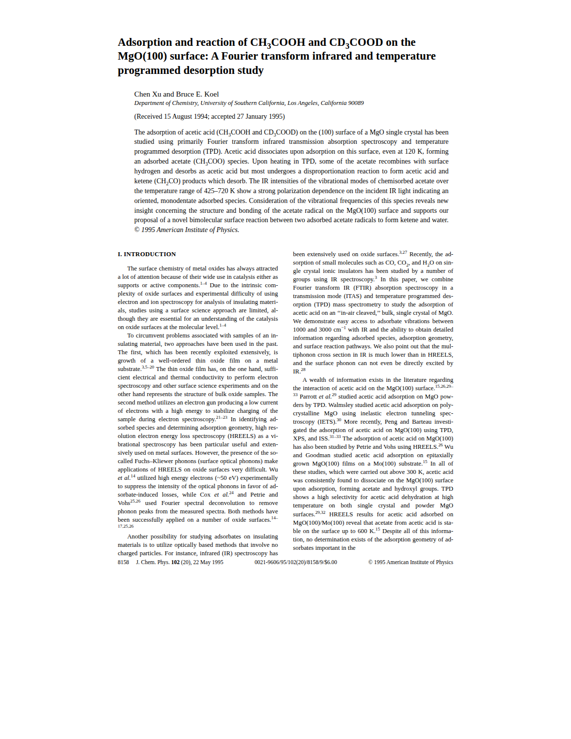Adsorption and reaction of CH3COOH and CD3COOD on the MgO(100) surface: A Fourier transform infrared and temperature programmed desorption study
Chen Xu and Bruce E. Koel
Department of Chemistry, University of Southern California, Los Angeles, California 90089
(Received 15 August 1994; accepted 27 January 1995)
The adsorption of acetic acid (CH3COOH and CD3COOD) on the (100) surface of a MgO single crystal has been studied using primarily Fourier transform infrared transmission absorption spectroscopy and temperature programmed desorption (TPD). Acetic acid dissociates upon adsorption on this surface, even at 120 K, forming an adsorbed acetate (CH3COO) species. Upon heating in TPD, some of the acetate recombines with surface hydrogen and desorbs as acetic acid but most undergoes a disproportionation reaction to form acetic acid and ketene (CH2CO) products which desorb. The IR intensities of the vibrational modes of chemisorbed acetate over the temperature range of 425–720 K show a strong polarization dependence on the incident IR light indicating an oriented, monodentate adsorbed species. Consideration of the vibrational frequencies of this species reveals new insight concerning the structure and bonding of the acetate radical on the MgO(100) surface and supports our proposal of a novel bimolecular surface reaction between two adsorbed acetate radicals to form ketene and water. © 1995 American Institute of Physics.
I. INTRODUCTION
The surface chemistry of metal oxides has always attracted a lot of attention because of their wide use in catalysis either as supports or active components.1–4 Due to the intrinsic complexity of oxide surfaces and experimental difficulty of using electron and ion spectroscopy for analysis of insulating materials, studies using a surface science approach are limited, although they are essential for an understanding of the catalysis on oxide surfaces at the molecular level.1–4
To circumvent problems associated with samples of an insulating material, two approaches have been used in the past. The first, which has been recently exploited extensively, is growth of a well-ordered thin oxide film on a metal substrate.3,5–20 The thin oxide film has, on the one hand, sufficient electrical and thermal conductivity to perform electron spectroscopy and other surface science experiments and on the other hand represents the structure of bulk oxide samples. The second method utilizes an electron gun producing a low current of electrons with a high energy to stabilize charging of the sample during electron spectroscopy.21–23 In identifying adsorbed species and determining adsorption geometry, high resolution electron energy loss spectroscopy (HREELS) as a vibrational spectroscopy has been particular useful and extensively used on metal surfaces. However, the presence of the so-called Fuchs–Kliewer phonons (surface optical phonons) make applications of HREELS on oxide surfaces very difficult. Wu et al.14 utilized high energy electrons (~50 eV) experimentally to suppress the intensity of the optical phonons in favor of adsorbate-induced losses, while Cox et al.24 and Petrie and Vohs25,26 used Fourier spectral deconvolution to remove phonon peaks from the measured spectra. Both methods have been successfully applied on a number of oxide surfaces.14–17,25,26
Another possibility for studying adsorbates on insulating materials is to utilize optically based methods that involve no charged particles. For instance, infrared (IR) spectroscopy has been extensively used on oxide surfaces.3,27 Recently, the adsorption of small molecules such as CO, CO2, and H2O on single crystal ionic insulators has been studied by a number of groups using IR spectroscopy.3 In this paper, we combine Fourier transform IR (FTIR) absorption spectroscopy in a transmission mode (ITAS) and temperature programmed desorption (TPD) mass spectrometry to study the adsorption of acetic acid on an ‘‘in-air cleaved,’’ bulk, single crystal of MgO. We demonstrate easy access to adsorbate vibrations between 1000 and 3000 cm−1 with IR and the ability to obtain detailed information regarding adsorbed species, adsorption geometry, and surface reaction pathways. We also point out that the multiphonon cross section in IR is much lower than in HREELS, and the surface phonon can not even be directly excited by IR.28
A wealth of information exists in the literature regarding the interaction of acetic acid on the MgO(100) surface.15,26,29–33 Parrott et al.29 studied acetic acid adsorption on MgO powders by TPD. Walmsley studied acetic acid adsorption on polycrystalline MgO using inelastic electron tunneling spectroscopy (IETS).30 More recently, Peng and Barteau investigated the adsorption of acetic acid on MgO(100) using TPD, XPS, and ISS.31–33 The adsorption of acetic acid on MgO(100) has also been studied by Petrie and Vohs using HREELS.26 Wu and Goodman studied acetic acid adsorption on epitaxially grown MgO(100) films on a Mo(100) substrate.15 In all of these studies, which were carried out above 300 K, acetic acid was consistently found to dissociate on the MgO(100) surface upon adsorption, forming acetate and hydroxyl groups. TPD shows a high selectivity for acetic acid dehydration at high temperature on both single crystal and powder MgO surfaces.29,32 HREELS results for acetic acid adsorbed on MgO(100)/Mo(100) reveal that acetate from acetic acid is stable on the surface up to 600 K.15 Despite all of this information, no determination exists of the adsorption geometry of adsorbates important in the
8158 J. Chem. Phys. 102 (20), 22 May 1995
0021-9606/95/102(20)/8158/9/$6.00
© 1995 American Institute of Physics